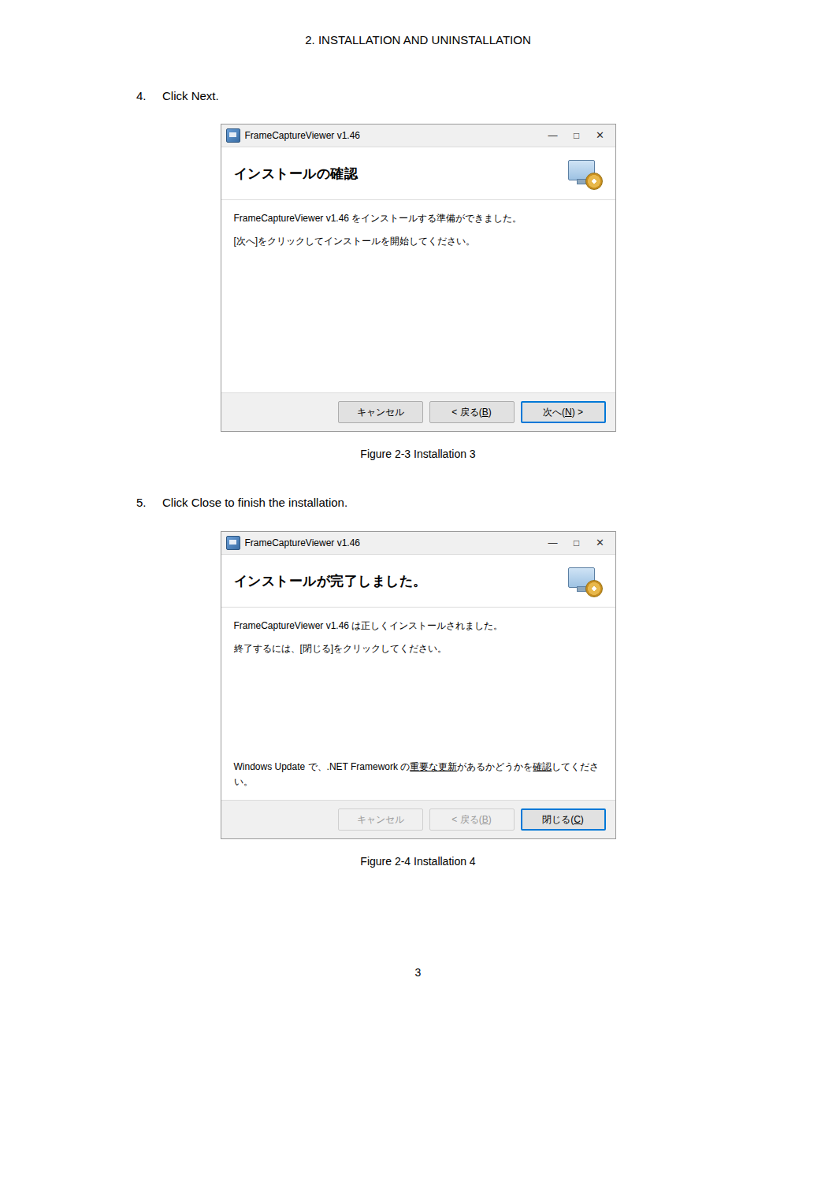2. INSTALLATION AND UNINSTALLATION
Click Next.
FrameCaptureViewer v1.46
— □ ✕
インストールの確認
FrameCaptureViewer v1.46 をインストールする準備ができました。
[次へ]をクリックしてインストールを開始してください。
キャンセル
< 戻る(B)
次へ(N) >
Figure 2-3 Installation 3
Click Close to finish the installation.
FrameCaptureViewer v1.46
— □ ✕
インストールが完了しました。
FrameCaptureViewer v1.46 は正しくインストールされました。
終了するには、[閉じる]をクリックしてください。
Windows Update で、.NET Framework の重要な更新があるかどうかを確認してください。
キャンセル
< 戻る(B)
閉じる(C)
Figure 2-4 Installation 4
3